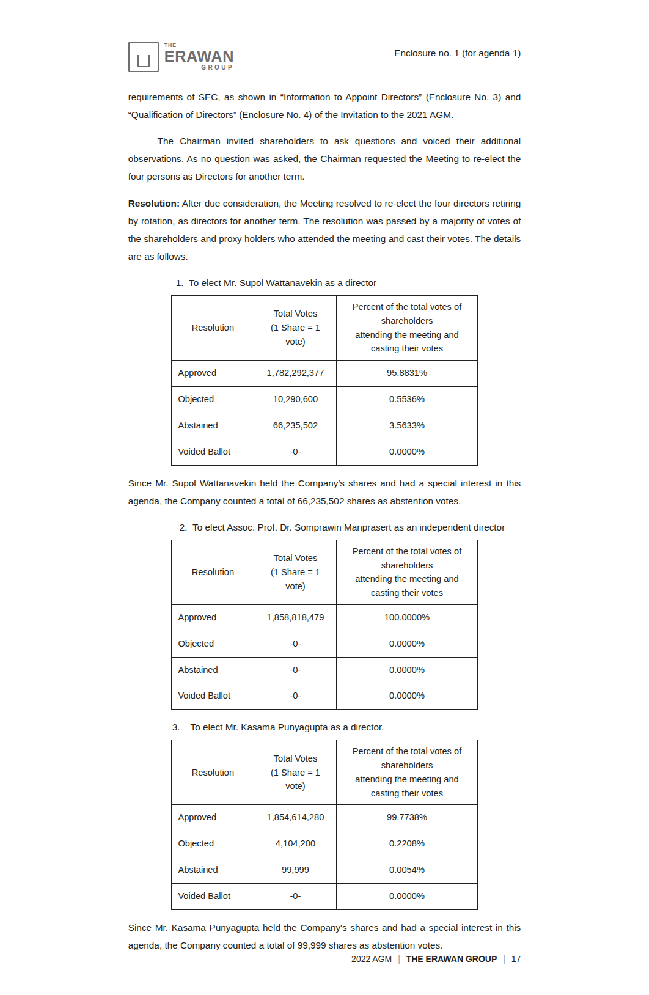THE ERAWAN GROUP
Enclosure no. 1 (for agenda 1)
requirements of SEC, as shown in “Information to Appoint Directors” (Enclosure No. 3) and “Qualification of Directors” (Enclosure No. 4) of the Invitation to the 2021 AGM.
The Chairman invited shareholders to ask questions and voiced their additional observations. As no question was asked, the Chairman requested the Meeting to re-elect the four persons as Directors for another term.
Resolution: After due consideration, the Meeting resolved to re-elect the four directors retiring by rotation, as directors for another term. The resolution was passed by a majority of votes of the shareholders and proxy holders who attended the meeting and cast their votes. The details are as follows.
1. To elect Mr. Supol Wattanavekin as a director
| Resolution | Total Votes (1 Share = 1 vote) | Percent of the total votes of shareholders attending the meeting and casting their votes |
| --- | --- | --- |
| Approved | 1,782,292,377 | 95.8831% |
| Objected | 10,290,600 | 0.5536% |
| Abstained | 66,235,502 | 3.5633% |
| Voided Ballot | -0- | 0.0000% |
Since Mr. Supol Wattanavekin held the Company's shares and had a special interest in this agenda, the Company counted a total of 66,235,502 shares as abstention votes.
2. To elect Assoc. Prof. Dr. Somprawin Manprasert as an independent director
| Resolution | Total Votes (1 Share = 1 vote) | Percent of the total votes of shareholders attending the meeting and casting their votes |
| --- | --- | --- |
| Approved | 1,858,818,479 | 100.0000% |
| Objected | -0- | 0.0000% |
| Abstained | -0- | 0.0000% |
| Voided Ballot | -0- | 0.0000% |
3. To elect Mr. Kasama Punyagupta as a director.
| Resolution | Total Votes (1 Share = 1 vote) | Percent of the total votes of shareholders attending the meeting and casting their votes |
| --- | --- | --- |
| Approved | 1,854,614,280 | 99.7738% |
| Objected | 4,104,200 | 0.2208% |
| Abstained | 99,999 | 0.0054% |
| Voided Ballot | -0- | 0.0000% |
Since Mr. Kasama Punyagupta held the Company's shares and had a special interest in this agenda, the Company counted a total of 99,999 shares as abstention votes.
2022 AGM | THE ERAWAN GROUP | 17